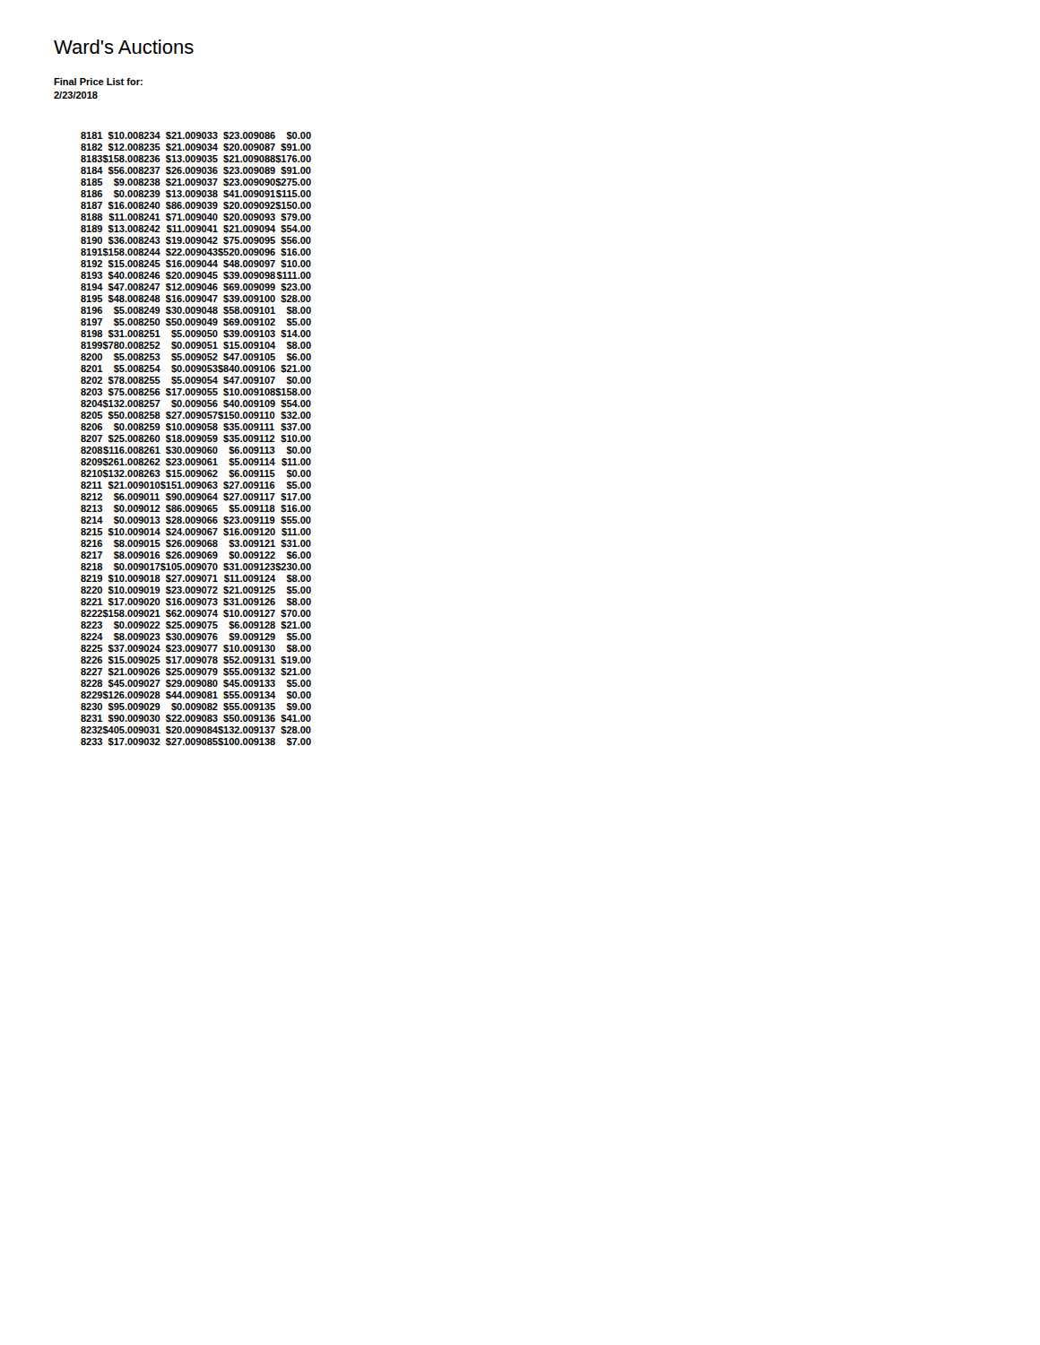Ward's Auctions
Final Price List for:
2/23/2018
| 8181 | $10.00 | 8234 | $21.00 | 9033 | $23.00 | 9086 | $0.00 |
| 8182 | $12.00 | 8235 | $21.00 | 9034 | $20.00 | 9087 | $91.00 |
| 8183 | $158.00 | 8236 | $13.00 | 9035 | $21.00 | 9088 | $176.00 |
| 8184 | $56.00 | 8237 | $26.00 | 9036 | $23.00 | 9089 | $91.00 |
| 8185 | $9.00 | 8238 | $21.00 | 9037 | $23.00 | 9090 | $275.00 |
| 8186 | $0.00 | 8239 | $13.00 | 9038 | $41.00 | 9091 | $115.00 |
| 8187 | $16.00 | 8240 | $86.00 | 9039 | $20.00 | 9092 | $150.00 |
| 8188 | $11.00 | 8241 | $71.00 | 9040 | $20.00 | 9093 | $79.00 |
| 8189 | $13.00 | 8242 | $11.00 | 9041 | $21.00 | 9094 | $54.00 |
| 8190 | $36.00 | 8243 | $19.00 | 9042 | $75.00 | 9095 | $56.00 |
| 8191 | $158.00 | 8244 | $22.00 | 9043 | $520.00 | 9096 | $16.00 |
| 8192 | $15.00 | 8245 | $16.00 | 9044 | $48.00 | 9097 | $10.00 |
| 8193 | $40.00 | 8246 | $20.00 | 9045 | $39.00 | 9098 | $111.00 |
| 8194 | $47.00 | 8247 | $12.00 | 9046 | $69.00 | 9099 | $23.00 |
| 8195 | $48.00 | 8248 | $16.00 | 9047 | $39.00 | 9100 | $28.00 |
| 8196 | $5.00 | 8249 | $30.00 | 9048 | $58.00 | 9101 | $8.00 |
| 8197 | $5.00 | 8250 | $50.00 | 9049 | $69.00 | 9102 | $5.00 |
| 8198 | $31.00 | 8251 | $5.00 | 9050 | $39.00 | 9103 | $14.00 |
| 8199 | $780.00 | 8252 | $0.00 | 9051 | $15.00 | 9104 | $8.00 |
| 8200 | $5.00 | 8253 | $5.00 | 9052 | $47.00 | 9105 | $6.00 |
| 8201 | $5.00 | 8254 | $0.00 | 9053 | $840.00 | 9106 | $21.00 |
| 8202 | $78.00 | 8255 | $5.00 | 9054 | $47.00 | 9107 | $0.00 |
| 8203 | $75.00 | 8256 | $17.00 | 9055 | $10.00 | 9108 | $158.00 |
| 8204 | $132.00 | 8257 | $0.00 | 9056 | $40.00 | 9109 | $54.00 |
| 8205 | $50.00 | 8258 | $27.00 | 9057 | $150.00 | 9110 | $32.00 |
| 8206 | $0.00 | 8259 | $10.00 | 9058 | $35.00 | 9111 | $37.00 |
| 8207 | $25.00 | 8260 | $18.00 | 9059 | $35.00 | 9112 | $10.00 |
| 8208 | $116.00 | 8261 | $30.00 | 9060 | $6.00 | 9113 | $0.00 |
| 8209 | $261.00 | 8262 | $23.00 | 9061 | $5.00 | 9114 | $11.00 |
| 8210 | $132.00 | 8263 | $15.00 | 9062 | $6.00 | 9115 | $0.00 |
| 8211 | $21.00 | 9010 | $151.00 | 9063 | $27.00 | 9116 | $5.00 |
| 8212 | $6.00 | 9011 | $90.00 | 9064 | $27.00 | 9117 | $17.00 |
| 8213 | $0.00 | 9012 | $86.00 | 9065 | $5.00 | 9118 | $16.00 |
| 8214 | $0.00 | 9013 | $28.00 | 9066 | $23.00 | 9119 | $55.00 |
| 8215 | $10.00 | 9014 | $24.00 | 9067 | $16.00 | 9120 | $11.00 |
| 8216 | $8.00 | 9015 | $26.00 | 9068 | $3.00 | 9121 | $31.00 |
| 8217 | $8.00 | 9016 | $26.00 | 9069 | $0.00 | 9122 | $6.00 |
| 8218 | $0.00 | 9017 | $105.00 | 9070 | $31.00 | 9123 | $230.00 |
| 8219 | $10.00 | 9018 | $27.00 | 9071 | $11.00 | 9124 | $8.00 |
| 8220 | $10.00 | 9019 | $23.00 | 9072 | $21.00 | 9125 | $5.00 |
| 8221 | $17.00 | 9020 | $16.00 | 9073 | $31.00 | 9126 | $8.00 |
| 8222 | $158.00 | 9021 | $62.00 | 9074 | $10.00 | 9127 | $70.00 |
| 8223 | $0.00 | 9022 | $25.00 | 9075 | $6.00 | 9128 | $21.00 |
| 8224 | $8.00 | 9023 | $30.00 | 9076 | $9.00 | 9129 | $5.00 |
| 8225 | $37.00 | 9024 | $23.00 | 9077 | $10.00 | 9130 | $8.00 |
| 8226 | $15.00 | 9025 | $17.00 | 9078 | $52.00 | 9131 | $19.00 |
| 8227 | $21.00 | 9026 | $25.00 | 9079 | $55.00 | 9132 | $21.00 |
| 8228 | $45.00 | 9027 | $29.00 | 9080 | $45.00 | 9133 | $5.00 |
| 8229 | $126.00 | 9028 | $44.00 | 9081 | $55.00 | 9134 | $0.00 |
| 8230 | $95.00 | 9029 | $0.00 | 9082 | $55.00 | 9135 | $9.00 |
| 8231 | $90.00 | 9030 | $22.00 | 9083 | $50.00 | 9136 | $41.00 |
| 8232 | $405.00 | 9031 | $20.00 | 9084 | $132.00 | 9137 | $28.00 |
| 8233 | $17.00 | 9032 | $27.00 | 9085 | $100.00 | 9138 | $7.00 |